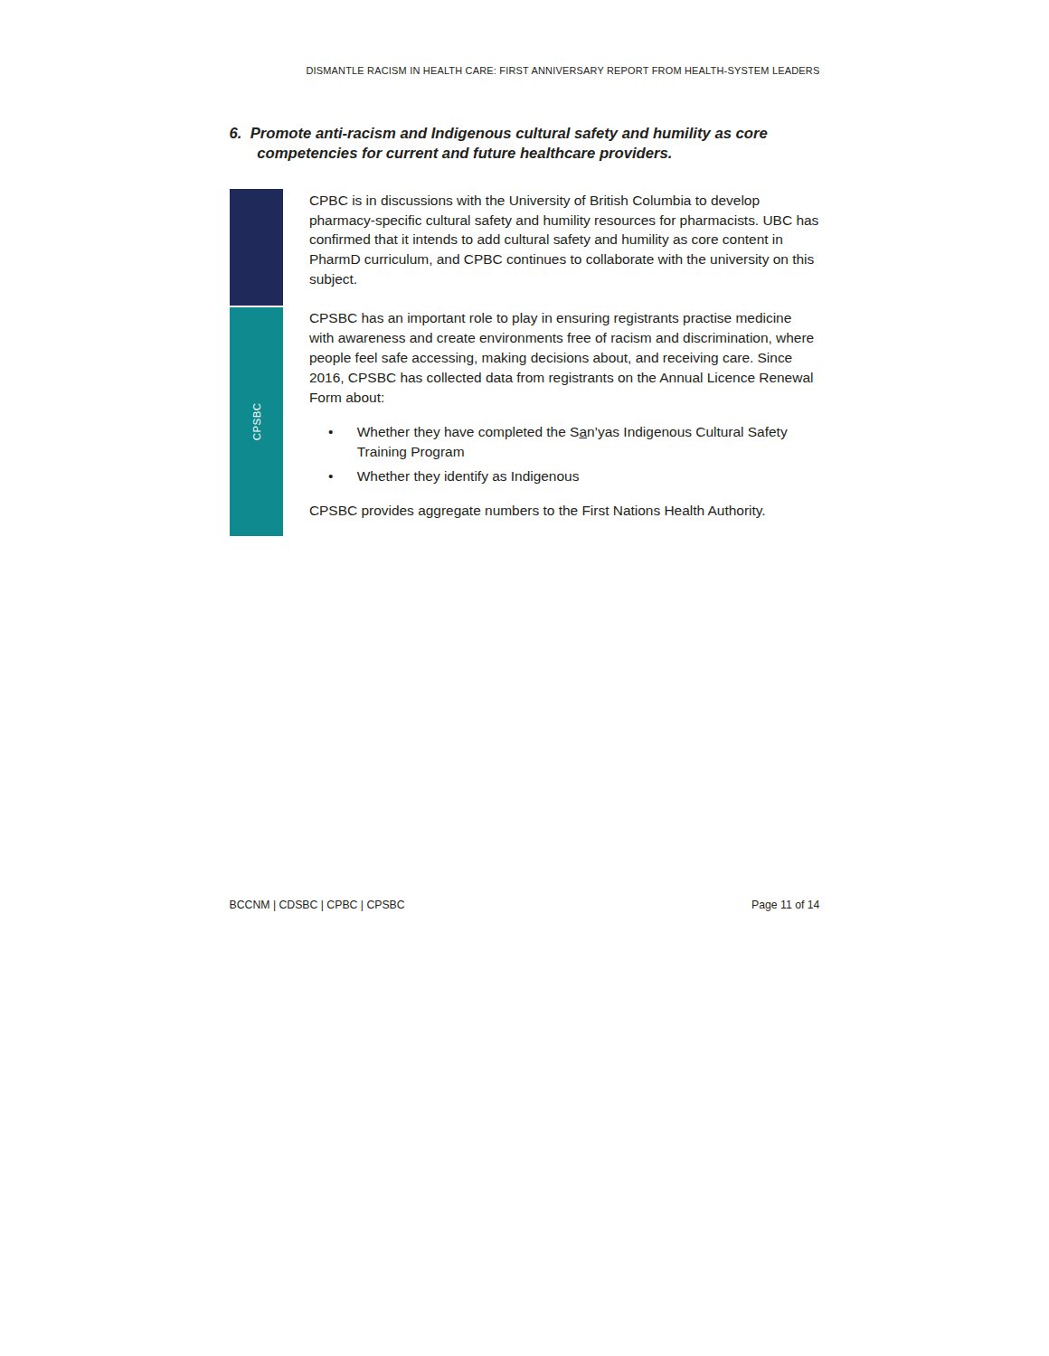Dismantle Racism in Health Care: First Anniversary Report from Health-System Leaders
6. Promote anti-racism and Indigenous cultural safety and humility as core competencies for current and future healthcare providers.
CPBC is in discussions with the University of British Columbia to develop pharmacy-specific cultural safety and humility resources for pharmacists. UBC has confirmed that it intends to add cultural safety and humility as core content in PharmD curriculum, and CPBC continues to collaborate with the university on this subject.
CPSBC
CPSBC has an important role to play in ensuring registrants practise medicine with awareness and create environments free of racism and discrimination, where people feel safe accessing, making decisions about, and receiving care. Since 2016, CPSBC has collected data from registrants on the Annual Licence Renewal Form about:
Whether they have completed the San’yas Indigenous Cultural Safety Training Program
Whether they identify as Indigenous
CPSBC provides aggregate numbers to the First Nations Health Authority.
BCCNM | CDSBC | CPBC | CPSBC
Page 11 of 14